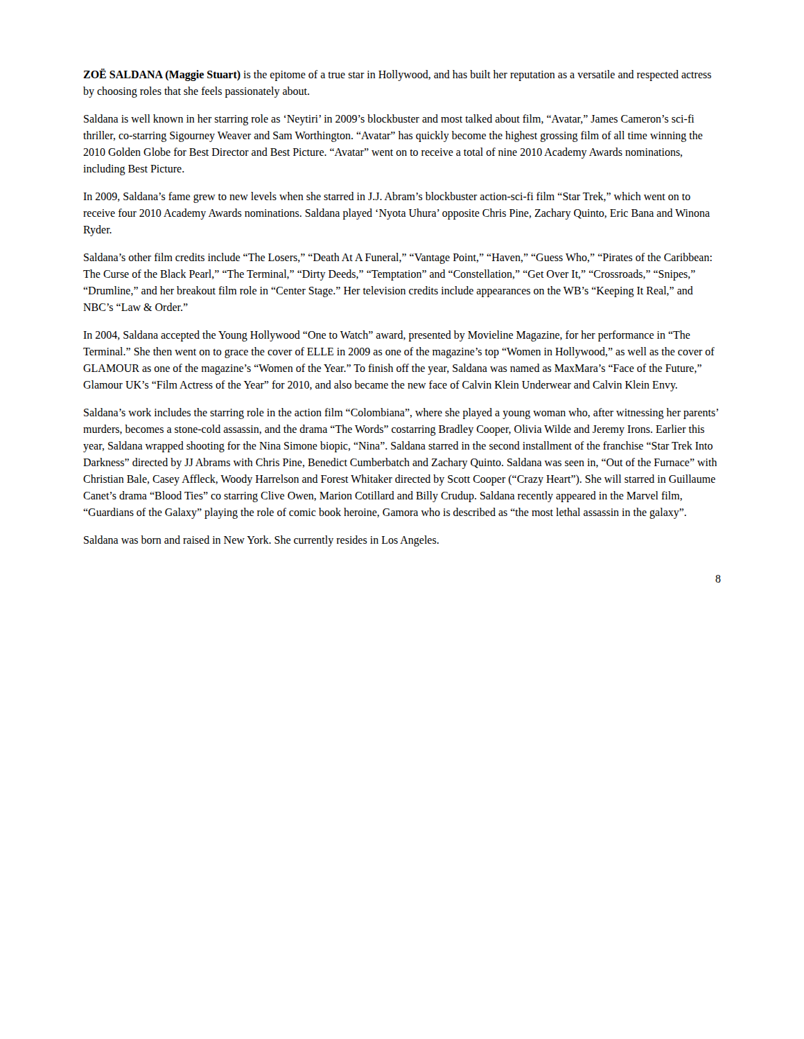ZOË SALDANA (Maggie Stuart) is the epitome of a true star in Hollywood, and has built her reputation as a versatile and respected actress by choosing roles that she feels passionately about.
Saldana is well known in her starring role as ‘Neytiri’ in 2009’s blockbuster and most talked about film, “Avatar,” James Cameron’s sci-fi thriller, co-starring Sigourney Weaver and Sam Worthington. “Avatar” has quickly become the highest grossing film of all time winning the 2010 Golden Globe for Best Director and Best Picture. “Avatar” went on to receive a total of nine 2010 Academy Awards nominations, including Best Picture.
In 2009, Saldana’s fame grew to new levels when she starred in J.J. Abram’s blockbuster action-sci-fi film “Star Trek,” which went on to receive four 2010 Academy Awards nominations. Saldana played ‘Nyota Uhura’ opposite Chris Pine, Zachary Quinto, Eric Bana and Winona Ryder.
Saldana’s other film credits include “The Losers,” “Death At A Funeral,” “Vantage Point,” “Haven,” “Guess Who,” “Pirates of the Caribbean: The Curse of the Black Pearl,” “The Terminal,” “Dirty Deeds,” “Temptation” and “Constellation,” “Get Over It,” “Crossroads,” “Snipes,” “Drumline,” and her breakout film role in “Center Stage.” Her television credits include appearances on the WB’s “Keeping It Real,” and NBC’s “Law & Order.”
In 2004, Saldana accepted the Young Hollywood “One to Watch” award, presented by Movieline Magazine, for her performance in “The Terminal.” She then went on to grace the cover of ELLE in 2009 as one of the magazine’s top “Women in Hollywood,” as well as the cover of GLAMOUR as one of the magazine’s “Women of the Year.” To finish off the year, Saldana was named as MaxMara’s “Face of the Future,” Glamour UK’s “Film Actress of the Year” for 2010, and also became the new face of Calvin Klein Underwear and Calvin Klein Envy.
Saldana’s work includes the starring role in the action film “Colombiana”, where she played a young woman who, after witnessing her parents’ murders, becomes a stone-cold assassin, and the drama “The Words” costarring Bradley Cooper, Olivia Wilde and Jeremy Irons. Earlier this year, Saldana wrapped shooting for the Nina Simone biopic, “Nina”. Saldana starred in the second installment of the franchise “Star Trek Into Darkness” directed by JJ Abrams with Chris Pine, Benedict Cumberbatch and Zachary Quinto. Saldana was seen in, “Out of the Furnace” with Christian Bale, Casey Affleck, Woody Harrelson and Forest Whitaker directed by Scott Cooper (“Crazy Heart”). She will starred in Guillaume Canet’s drama “Blood Ties” co starring Clive Owen, Marion Cotillard and Billy Crudup. Saldana recently appeared in the Marvel film, “Guardians of the Galaxy” playing the role of comic book heroine, Gamora who is described as “the most lethal assassin in the galaxy”.
Saldana was born and raised in New York. She currently resides in Los Angeles.
8